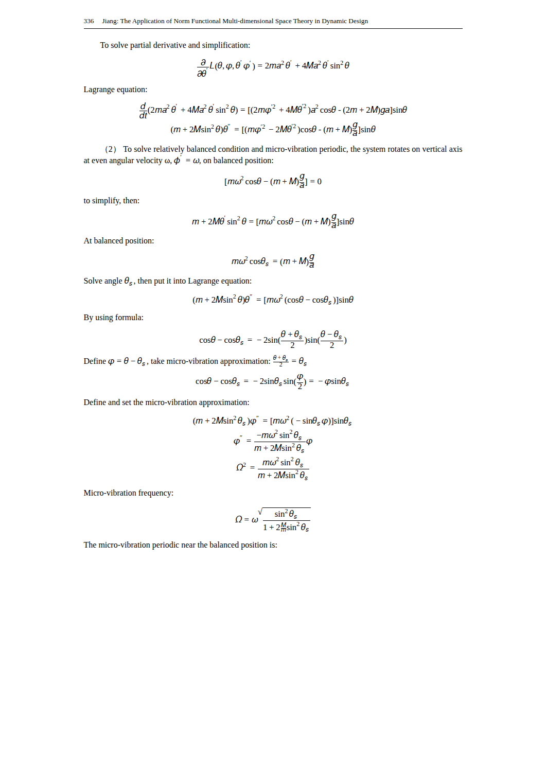336 Jiang: The Application of Norm Functional Multi-dimensional Space Theory in Dynamic Design
To solve partial derivative and simplification:
∂ ∂θ′ L (θ,φ,θ′φ′) = 2ma2θ′ + 4Ma2θ′sin2θ
Lagrange equation:
ddt ( 2ma2θ′ + 4Ma2θ′sin2θ ) = [ (2mφ′2 + 4Mθ′2) a2cosθ - (2m+2M)ga ] sinθ
(m+2Msin2θ) θ″ = [ (mφ′2−2Mθ′2) cosθ - (m+M) ga ] sinθ
（2） To solve relatively balanced condition and micro-vibration periodic, the system rotates on vertical axis at even angular velocity ω, ϕ′=ω, on balanced position:
[ mω2cosθ − (m+M) ga ] =0
to simplify, then:
m+2Mθ′sin2θ = [ mω2cosθ − (m+M) ga ] sinθ
At balanced position:
mω2cosθs = (m+M) ga
Solve angle θs, then put it into Lagrange equation:
(m+2Msin2θ) θ″ = [ mω2 (cosθ−cosθs) ] sinθ
By using formula:
cosθ−cosθs = −2sin (θ+θs2) sin (θ−θs2)
Define φ=θ−θs, take micro-vibration approximation: θ+θs2=θs
cosθ−cosθs = −2sinθs sin(φ2) = −φsinθs
Define and set the micro-vibration approximation:
(m+2Msin2θs) φ″ = [ mω2 (−sinθsφ) ] sinθs
φ″ = −mω2sin2θs m+2Msin2θs φ
Ω2 = mω2sin2θs m+2Msin2θs
Micro-vibration frequency:
Ω = ω sin2θs 1+2Mmsin2θs
The micro-vibration periodic near the balanced position is: